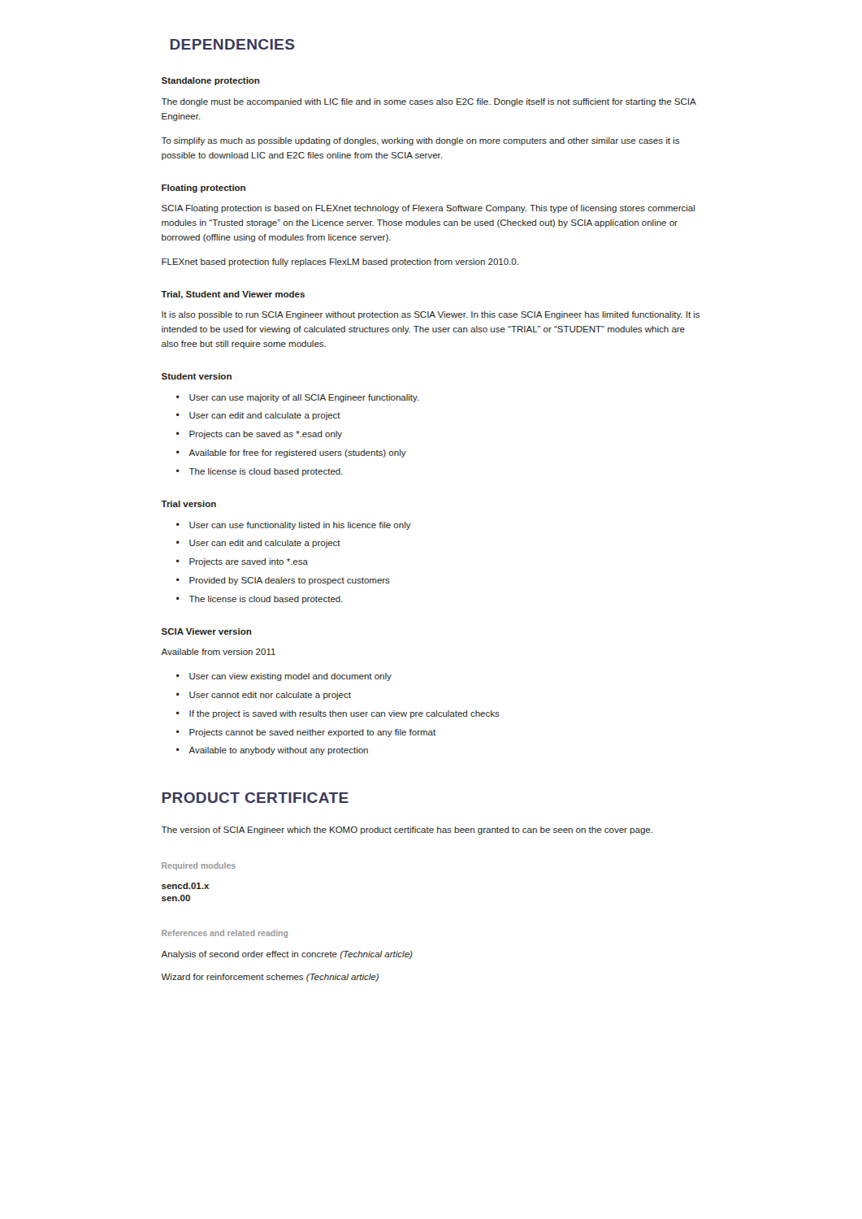DEPENDENCIES
Standalone protection
The dongle must be accompanied with LIC file and in some cases also E2C file. Dongle itself is not sufficient for starting the SCIA Engineer.
To simplify as much as possible updating of dongles, working with dongle on more computers and other similar use cases it is possible to download LIC and E2C files online from the SCIA server.
Floating protection
SCIA Floating protection is based on FLEXnet technology of Flexera Software Company. This type of licensing stores commercial modules in “Trusted storage” on the Licence server. Those modules can be used (Checked out) by SCIA application online or borrowed (offline using of modules from licence server).
FLEXnet based protection fully replaces FlexLM based protection from version 2010.0.
Trial, Student and Viewer modes
It is also possible to run SCIA Engineer without protection as SCIA Viewer. In this case SCIA Engineer has limited functionality. It is intended to be used for viewing of calculated structures only. The user can also use “TRIAL” or “STUDENT” modules which are also free but still require some modules.
Student version
User can use majority of all SCIA Engineer functionality.
User can edit and calculate a project
Projects can be saved as *.esad only
Available for free for registered users (students) only
The license is cloud based protected.
Trial version
User can use functionality listed in his licence file only
User can edit and calculate a project
Projects are saved into *.esa
Provided by SCIA dealers to prospect customers
The license is cloud based protected.
SCIA Viewer version
Available from version 2011
User can view existing model and document only
User cannot edit nor calculate a project
If the project is saved with results then user can view pre calculated checks
Projects cannot be saved neither exported to any file format
Available to anybody without any protection
PRODUCT CERTIFICATE
The version of SCIA Engineer which the KOMO product certificate has been granted to can be seen on the cover page.
Required modules
sencd.01.x
sen.00
References and related reading
Analysis of second order effect in concrete (Technical article)
Wizard for reinforcement schemes (Technical article)